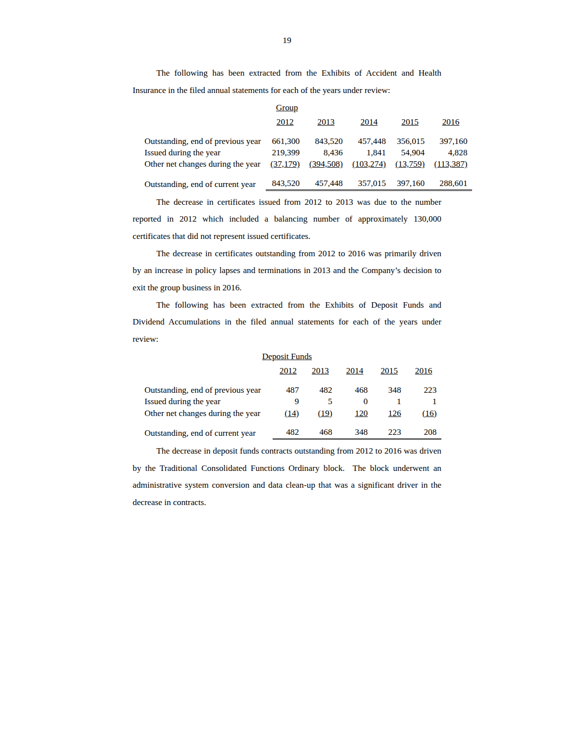19
The following has been extracted from the Exhibits of Accident and Health Insurance in the filed annual statements for each of the years under review:
Group
| | 2012 | 2013 | 2014 | 2015 | 2016 |
| --- | --- | --- | --- | --- | --- |
| Outstanding, end of previous year | 661,300 | 843,520 | 457,448 | 356,015 | 397,160 |
| Issued during the year | 219,399 | 8,436 | 1,841 | 54,904 | 4,828 |
| Other net changes during the year | (37,179) | (394,508) | (103,274) | (13,759) | (113,387) |
| Outstanding, end of current year | 843,520 | 457,448 | 357,015 | 397,160 | 288,601 |
The decrease in certificates issued from 2012 to 2013 was due to the number reported in 2012 which included a balancing number of approximately 130,000 certificates that did not represent issued certificates.
The decrease in certificates outstanding from 2012 to 2016 was primarily driven by an increase in policy lapses and terminations in 2013 and the Company’s decision to exit the group business in 2016.
The following has been extracted from the Exhibits of Deposit Funds and Dividend Accumulations in the filed annual statements for each of the years under review:
Deposit Funds
| | 2012 | 2013 | 2014 | 2015 | 2016 |
| --- | --- | --- | --- | --- | --- |
| Outstanding, end of previous year | 487 | 482 | 468 | 348 | 223 |
| Issued during the year | 9 | 5 | 0 | 1 | 1 |
| Other net changes during the year | (14) | (19) | 120 | 126 | (16) |
| Outstanding, end of current year | 482 | 468 | 348 | 223 | 208 |
The decrease in deposit funds contracts outstanding from 2012 to 2016 was driven by the Traditional Consolidated Functions Ordinary block. The block underwent an administrative system conversion and data clean-up that was a significant driver in the decrease in contracts.